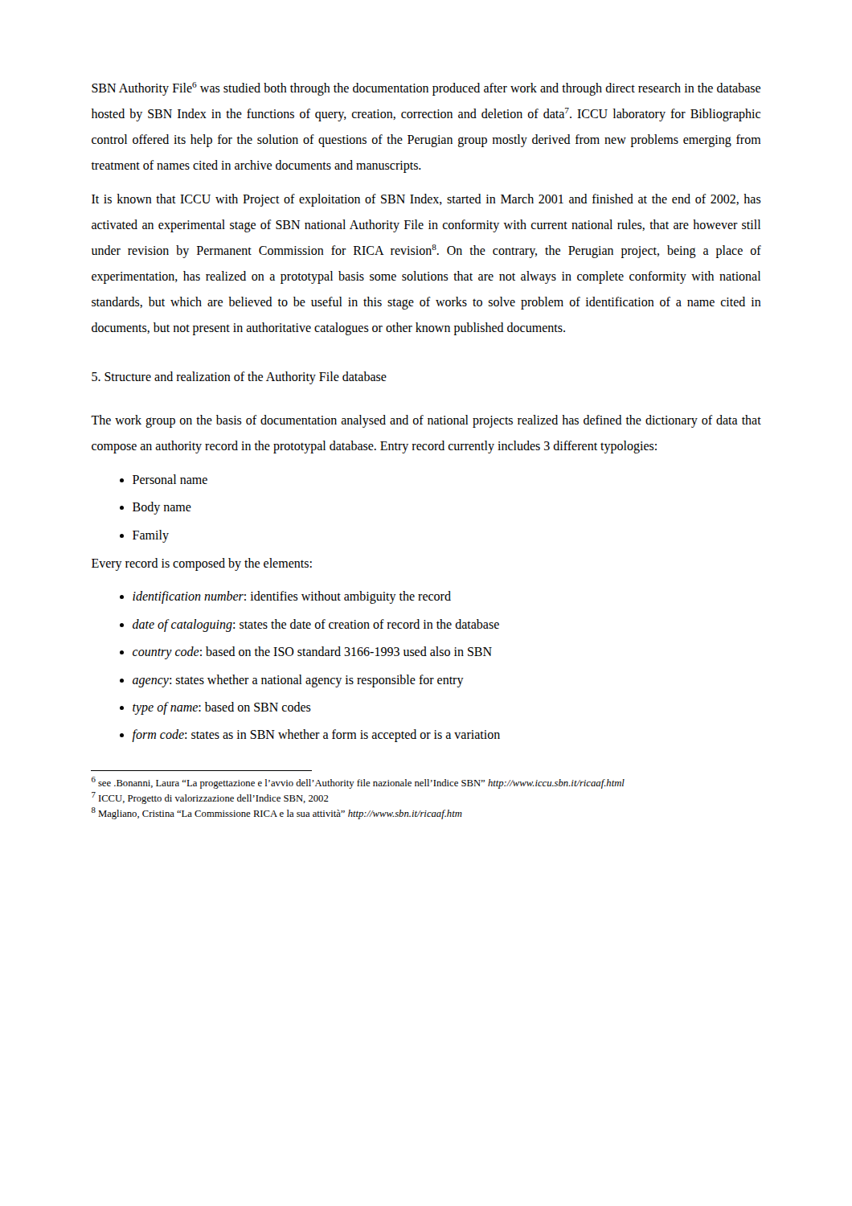SBN Authority File6 was studied both through the documentation produced after work and through direct research in the database hosted by SBN Index in the functions of query, creation, correction and deletion of data7. ICCU laboratory for Bibliographic control offered its help for the solution of questions of the Perugian group mostly derived from new problems emerging from treatment of names cited in archive documents and manuscripts.
It is known that ICCU with Project of exploitation of SBN Index, started in March 2001 and finished at the end of 2002, has activated an experimental stage of SBN national Authority File in conformity with current national rules, that are however still under revision by Permanent Commission for RICA revision8. On the contrary, the Perugian project, being a place of experimentation, has realized on a prototypal basis some solutions that are not always in complete conformity with national standards, but which are believed to be useful in this stage of works to solve problem of identification of a name cited in documents, but not present in authoritative catalogues or other known published documents.
5. Structure and realization of the Authority File database
The work group on the basis of documentation analysed and of national projects realized has defined the dictionary of data that compose an authority record in the prototypal database. Entry record currently includes 3 different typologies:
Personal name
Body name
Family
Every record is composed by the elements:
identification number: identifies without ambiguity the record
date of cataloguing: states the date of creation of record in the database
country code: based on the ISO standard 3166-1993 used also in SBN
agency: states whether a national agency is responsible for entry
type of name: based on SBN codes
form code: states as in SBN whether a form is accepted or is a variation
6 see .Bonanni, Laura “La progettazione e l’avvio dell’Authority file nazionale nell’Indice SBN” http://www.iccu.sbn.it/ricaaf.html
7 ICCU, Progetto di valorizzazione dell’Indice SBN, 2002
8 Magliano, Cristina “La Commissione RICA e la sua attività” http://www.sbn.it/ricaaf.htm